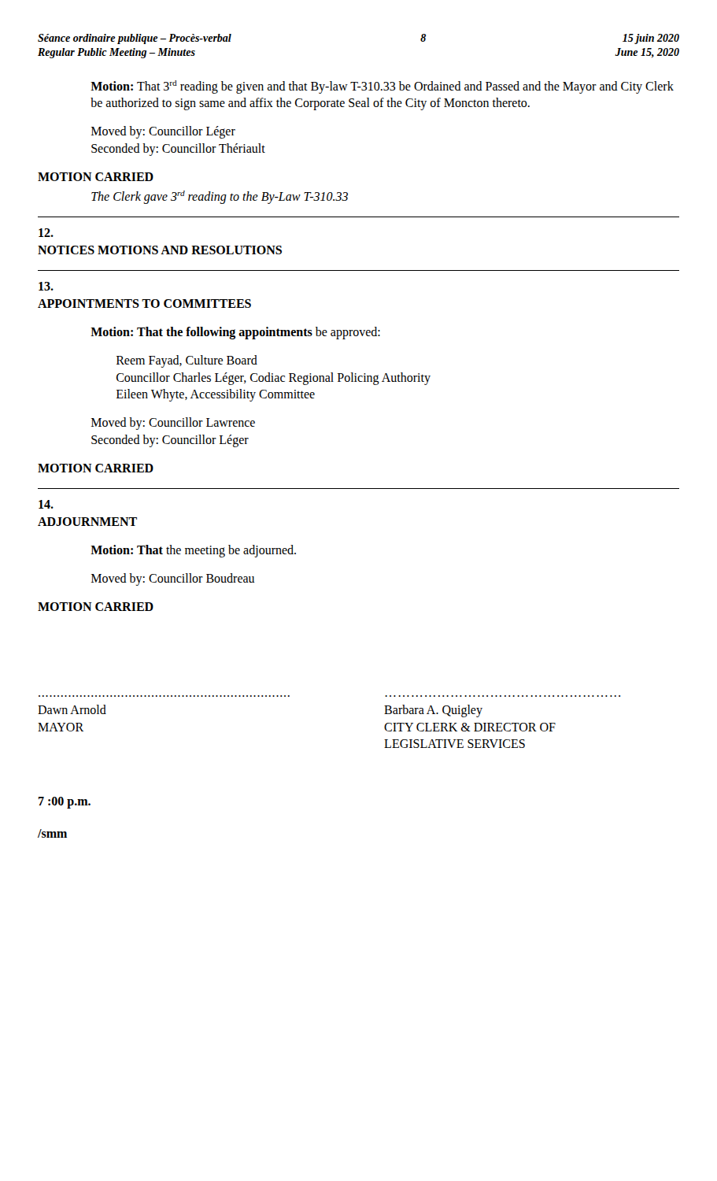Séance ordinaire publique – Procès-verbal
Regular Public Meeting – Minutes
8
15 juin 2020
June 15, 2020
Motion: That 3rd reading be given and that By-law T-310.33 be Ordained and Passed and the Mayor and City Clerk be authorized to sign same and affix the Corporate Seal of the City of Moncton thereto.
Moved by: Councillor Léger
Seconded by: Councillor Thériault
MOTION CARRIED
The Clerk gave 3rd reading to the By-Law T-310.33
12.
NOTICES MOTIONS AND RESOLUTIONS
13.
APPOINTMENTS TO COMMITTEES
Motion: That the following appointments be approved:
Reem Fayad, Culture Board
Councillor Charles Léger, Codiac Regional Policing Authority
Eileen Whyte, Accessibility Committee
Moved by: Councillor Lawrence
Seconded by: Councillor Léger
MOTION CARRIED
14.
ADJOURNMENT
Motion: That the meeting be adjourned.
Moved by: Councillor Boudreau
MOTION CARRIED
...................................................................
Dawn Arnold
MAYOR
………………………………………………
Barbara A. Quigley
CITY CLERK & DIRECTOR OF
LEGISLATIVE SERVICES
7 :00 p.m.
/smm